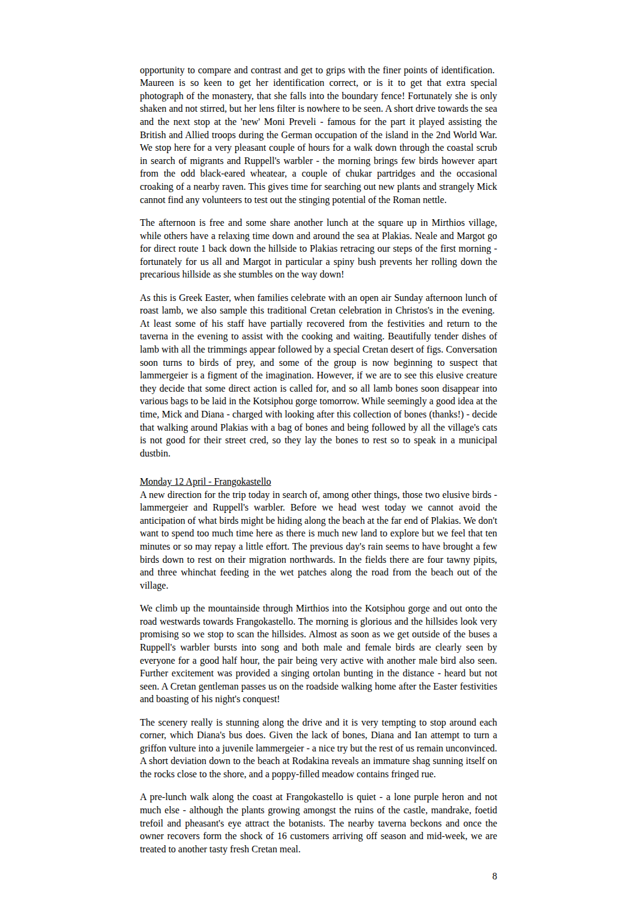opportunity to compare and contrast and get to grips with the finer points of identification. Maureen is so keen to get her identification correct, or is it to get that extra special photograph of the monastery, that she falls into the boundary fence! Fortunately she is only shaken and not stirred, but her lens filter is nowhere to be seen. A short drive towards the sea and the next stop at the 'new' Moni Preveli - famous for the part it played assisting the British and Allied troops during the German occupation of the island in the 2nd World War. We stop here for a very pleasant couple of hours for a walk down through the coastal scrub in search of migrants and Ruppell's warbler - the morning brings few birds however apart from the odd black-eared wheatear, a couple of chukar partridges and the occasional croaking of a nearby raven. This gives time for searching out new plants and strangely Mick cannot find any volunteers to test out the stinging potential of the Roman nettle.
The afternoon is free and some share another lunch at the square up in Mirthios village, while others have a relaxing time down and around the sea at Plakias. Neale and Margot go for direct route 1 back down the hillside to Plakias retracing our steps of the first morning - fortunately for us all and Margot in particular a spiny bush prevents her rolling down the precarious hillside as she stumbles on the way down!
As this is Greek Easter, when families celebrate with an open air Sunday afternoon lunch of roast lamb, we also sample this traditional Cretan celebration in Christos's in the evening. At least some of his staff have partially recovered from the festivities and return to the taverna in the evening to assist with the cooking and waiting. Beautifully tender dishes of lamb with all the trimmings appear followed by a special Cretan desert of figs. Conversation soon turns to birds of prey, and some of the group is now beginning to suspect that lammergeier is a figment of the imagination. However, if we are to see this elusive creature they decide that some direct action is called for, and so all lamb bones soon disappear into various bags to be laid in the Kotsiphou gorge tomorrow. While seemingly a good idea at the time, Mick and Diana - charged with looking after this collection of bones (thanks!) - decide that walking around Plakias with a bag of bones and being followed by all the village's cats is not good for their street cred, so they lay the bones to rest so to speak in a municipal dustbin.
Monday 12 April - Frangokastello
A new direction for the trip today in search of, among other things, those two elusive birds - lammergeier and Ruppell's warbler. Before we head west today we cannot avoid the anticipation of what birds might be hiding along the beach at the far end of Plakias. We don't want to spend too much time here as there is much new land to explore but we feel that ten minutes or so may repay a little effort. The previous day's rain seems to have brought a few birds down to rest on their migration northwards. In the fields there are four tawny pipits, and three whinchat feeding in the wet patches along the road from the beach out of the village.
We climb up the mountainside through Mirthios into the Kotsiphou gorge and out onto the road westwards towards Frangokastello. The morning is glorious and the hillsides look very promising so we stop to scan the hillsides. Almost as soon as we get outside of the buses a Ruppell's warbler bursts into song and both male and female birds are clearly seen by everyone for a good half hour, the pair being very active with another male bird also seen. Further excitement was provided a singing ortolan bunting in the distance - heard but not seen. A Cretan gentleman passes us on the roadside walking home after the Easter festivities and boasting of his night's conquest!
The scenery really is stunning along the drive and it is very tempting to stop around each corner, which Diana's bus does. Given the lack of bones, Diana and Ian attempt to turn a griffon vulture into a juvenile lammergeier - a nice try but the rest of us remain unconvinced. A short deviation down to the beach at Rodakina reveals an immature shag sunning itself on the rocks close to the shore, and a poppy-filled meadow contains fringed rue.
A pre-lunch walk along the coast at Frangokastello is quiet - a lone purple heron and not much else - although the plants growing amongst the ruins of the castle, mandrake, foetid trefoil and pheasant's eye attract the botanists. The nearby taverna beckons and once the owner recovers form the shock of 16 customers arriving off season and mid-week, we are treated to another tasty fresh Cretan meal.
8